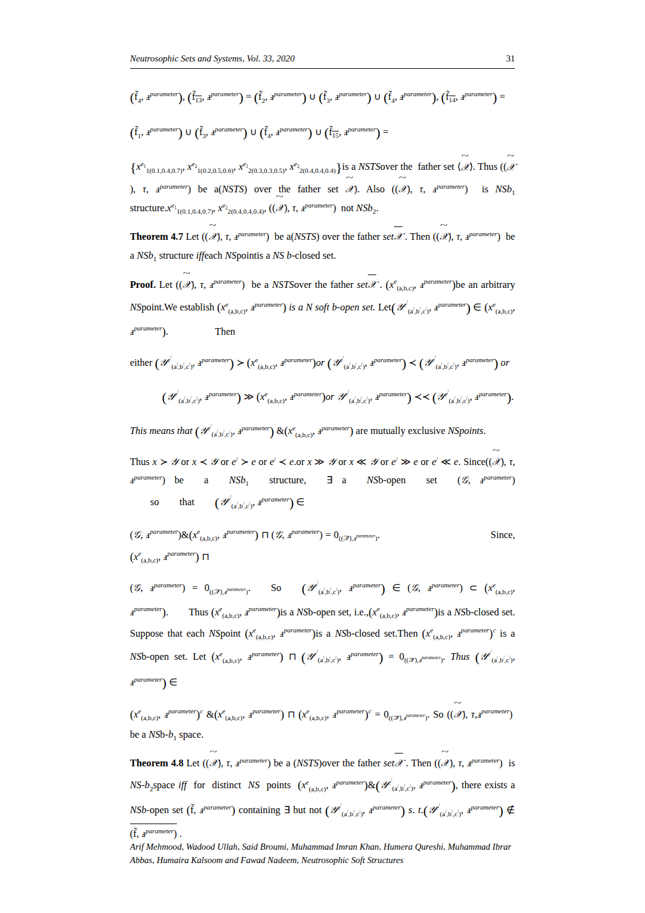Neutrosophic Sets and Systems, Vol. 33, 2020 31
(f̃4, ⅎparameter), (f̃13, ⅎparameter) = (f̃2, ⅎparameter) ∪ (f̃3, ⅎparameter) ∪ (f̃4, ⅎparameter), (f̃14, ⅎparameter) =
(f̃1, ⅎparameter) ∪ (f̃3, ⅎparameter) ∪ (f̃4, ⅎparameter) ∪ (f̃15, ⅎparameter) =
{xe11(0.1,0.4,0.7), xe21(0.2,0.5,0.6), xe12(0.3,0.3,0.5), xe22(0.4,0.4,0.4)}is a NSTSover the father set ⟨𝒳⟩. Thus ((𝒳), τ, ⅎparameter) be a(NSTS) over the father set 𝒳). Also ((𝒳), τ, ⅎparameter) is NSb1 structure.xe11(0.1,0.4,0.7), xe22(0.4,0.4,0.4), ((𝒳), τ, ⅎparameter) not NSb2.
Theorem 4.7 Let ((𝒳), τ, ⅎparameter) be a(NSTS) over the father set 𝒳 . Then ((𝒳), τ, ⅎparameter) be a NSb1 structure iffeach NSpointis a NS b-closed set.
Proof. Let ((𝒳), τ, ⅎparameter) be a NSTSover the father set 𝒳 . (xe(a,b,c), ⅎparameter) be an arbitrary NSpoint.We establish (xe(a,b,c), ⅎparameter) is a N soft b-open set. Let(𝒴e/(a/,b/,c/), ⅎparameter) ∈ (xe(a,b,c), ⅎparameter). Then
either (𝒴e/(a/,b/,c/), ⅎparameter) ≻ (xe(a,b,c), ⅎparameter) or (𝒴e/(a/,b/,c/), ⅎparameter) ≺ (𝒴e/(a/,b/,c/), ⅎparameter) or
(𝒴e/(a/,b/,c/), ⅎparameter) ≫ (xe(a,b,c), ⅎparameter) or 𝒴e/(a/,b/,c/), ⅎparameter) ≺≺ (𝒴e/(a/,b/,c/), ⅎparameter).
This means that (𝒴e/(a/,b/,c/), ⅎparameter) &(xe(a,b,c), ⅎparameter) are mutually exclusive NSpoints.
Thus x ≻ 𝒴 or x ≺ 𝒴 or e/ ≻ e or e/ ≺ e.or x ≫ 𝒴 or x ≪ 𝒴 or e/ ≫ e or e/ ≪ e. Since((𝒳), τ, ⅎparameter) be a NSb1 structure, ∃ a NSb-open set (𝒢, ⅎparameter) so that (𝒴e/(a/,b/,c/), ⅎparameter) ∈
(𝒢, ⅎparameter)&(xe(a,b,c), ⅎparameter) ⊓ (𝒢, ⅎparameter) = 0((𝒳),ⅎparameter). Since,(xe(a,b,c), ⅎparameter) ⊓
(𝒢, ⅎparameter) = 0((𝒳),ⅎparameter). So (𝒴e/(a/,b/,c/), ⅎparameter) ∈ (𝒢, ⅎparameter) ⊂ (xe(a,b,c), ⅎparameter). Thus (xe(a,b,c), ⅎparameter) is a NSb-open set, i.e.,(xe(a,b,c), ⅎparameter) is a NSb-closed set. Suppose that each NSpoint (xe(a,b,c), ⅎparameter) is a NSb-closed set.Then (xe(a,b,c), ⅎparameter)c is a NSb-open set. Let (xe(a,b,c), ⅎparameter) ⊓ (𝒴e/(a/,b/,c/), ⅎparameter) = 0((𝒳),ⅎparameter). Thus (𝒴e/(a/,b/,c/), ⅎparameter) ∈
(xe(a,b,c), ⅎparameter)c &(xe(a,b,c), ⅎparameter) ⊓ (xe(a,b,c), ⅎparameter)c = 0((𝒳),ⅎparameter). So ((𝒳), τ,ⅎparameter) be a NSb-b1 space.
Theorem 4.8 Let ((𝒳), τ, ⅎparameter) be a (NSTS)over the father set 𝒳 . Then ((𝒳), τ, ⅎparameter) is NS-b2space iff for distinct NS points (xe(a,b,c), ⅎparameter)&(𝒴e/(a/,b/,c/), ⅎparameter), there exists a NSb-open set (f̃, ⅎparameter) containing ∃ but not (𝒴e/(a/,b/,c/), ⅎparameter) s. t.(𝒴e/(a/,b/,c/), ⅎparameter) ∉ (f̃, ⅎparameter) .
Arif Mehmood, Wadood Ullah, Said Broumi, Muhammad Imran Khan, Humera Qureshi, Muhammad Ibrar Abbas, Humaira Kalsoom and Fawad Nadeem, Neutrosophic Soft Structures